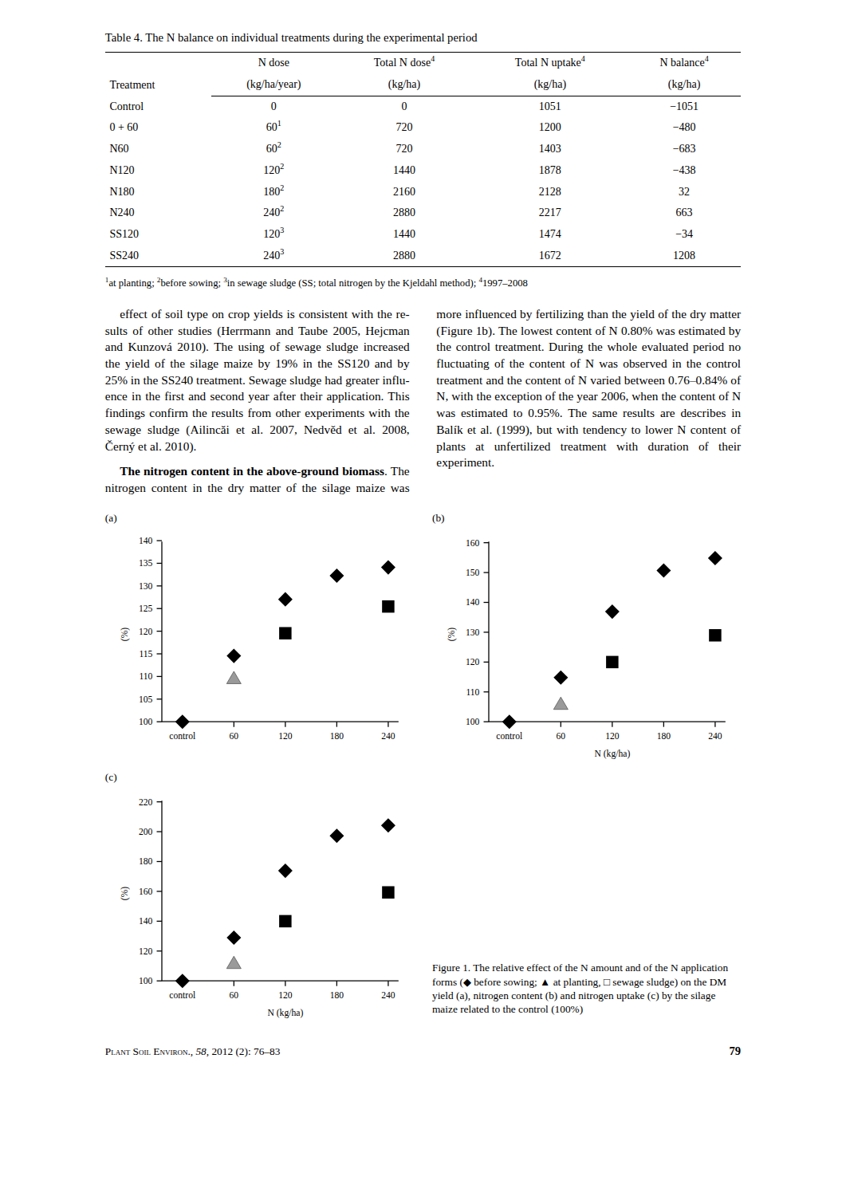Table 4. The N balance on individual treatments during the experimental period
| Treatment | N dose | Total N dose 4 | Total N uptake 4 | N balance 4 |
| --- | --- | --- | --- | --- |
| (kg/ha/year) | (kg/ha) | (kg/ha) | (kg/ha) |
| Control | 0 | 0 | 1051 | −1051 |
| 0 + 60 | 60 1 | 720 | 1200 | −480 |
| N60 | 60 2 | 720 | 1403 | −683 |
| N120 | 120 2 | 1440 | 1878 | −438 |
| N180 | 180 2 | 2160 | 2128 | 32 |
| N240 | 240 2 | 2880 | 2217 | 663 |
| SS120 | 120 3 | 1440 | 1474 | −34 |
| SS240 | 240 3 | 2880 | 1672 | 1208 |
1at planting; 2before sowing; 3in sewage sludge (SS; total nitrogen by the Kjeldahl method); 41997–2008
effect of soil type on crop yields is consistent with the results of other studies (Herrmann and Taube 2005, Hejcman and Kunzová 2010). The using of sewage sludge increased the yield of the silage maize by 19% in the SS120 and by 25% in the SS240 treatment. Sewage sludge had greater influence in the first and second year after their application. This findings confirm the results from other experiments with the sewage sludge (Ailincăi et al. 2007, Nedvěd et al. 2008, Černý et al. 2010).
The nitrogen content in the above-ground biomass. The nitrogen content in the dry matter of the silage maize was more influenced by fertilizing than the yield of the dry matter (Figure 1b). The lowest content of N 0.80% was estimated by the control treatment. During the whole evaluated period no fluctuating of the content of N was observed in the control treatment and the content of N varied between 0.76–0.84% of N, with the exception of the year 2006, when the content of N was estimated to 0.95%. The same results are describes in Balík et al. (1999), but with tendency to lower N content of plants at unfertilized treatment with duration of their experiment.
(a)
100 105 110 115 120 125 130 135 140 (%) control 60 120 180 240
(b)
100 110 120 130 140 150 160 (%) control 60 120 180 240 N (kg/ha)
(c)
100 120 140 160 180 200 220 (%) control 60 120 180 240 N (kg/ha)
Figure 1. The relative effect of the N amount and of the N application forms (◆ before sowing; ▲ at planting, □ sewage sludge) on the DM yield (a), nitrogen content (b) and nitrogen uptake (c) by the silage maize related to the control (100%)
Plant Soil Environ., 58, 2012 (2): 76–83
79